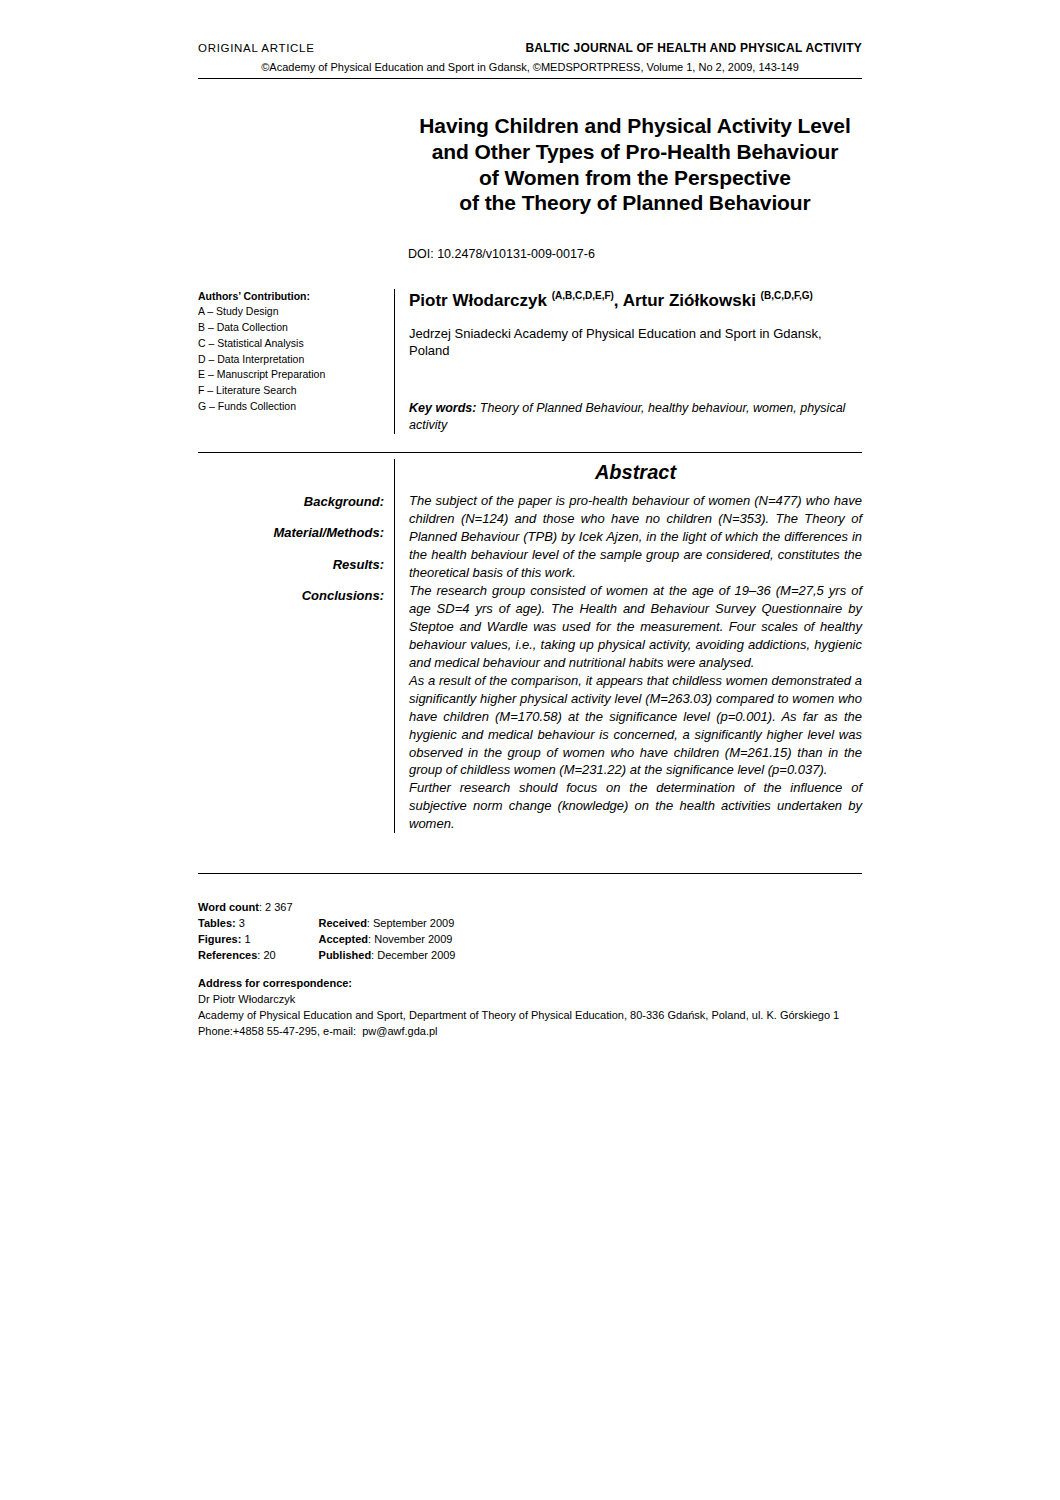Original Article
Baltic Journal of Health and Physical Activity
©Academy of Physical Education and Sport in Gdansk, ©MEDSPORTPRESS, Volume 1, No 2, 2009, 143-149
Having Children and Physical Activity Level
and Other Types of Pro-Health Behaviour
of Women from the Perspective
of the Theory of Planned Behaviour
DOI: 10.2478/v10131-009-0017-6
Authors’ Contribution:
A – Study Design
B – Data Collection
C – Statistical Analysis
D – Data Interpretation
E – Manuscript Preparation
F – Literature Search
G – Funds Collection
Piotr Włodarczyk (A,B,C,D,E,F), Artur Ziółkowski (B,C,D,F,G)
Jedrzej Sniadecki Academy of Physical Education and Sport in Gdansk, Poland
Key words: Theory of Planned Behaviour, healthy behaviour, women, physical activity
Background:
Material/Methods:
Results:
Conclusions:
Abstract
The subject of the paper is pro-health behaviour of women (N=477) who have children (N=124) and those who have no children (N=353). The Theory of Planned Behaviour (TPB) by Icek Ajzen, in the light of which the differences in the health behaviour level of the sample group are considered, constitutes the theoretical basis of this work.
The research group consisted of women at the age of 19–36 (M=27,5 yrs of age SD=4 yrs of age). The Health and Behaviour Survey Questionnaire by Steptoe and Wardle was used for the measurement. Four scales of healthy behaviour values, i.e., taking up physical activity, avoiding addictions, hygienic and medical behaviour and nutritional habits were analysed.
As a result of the comparison, it appears that childless women demonstrated a significantly higher physical activity level (M=263.03) compared to women who have children (M=170.58) at the significance level (p=0.001). As far as the hygienic and medical behaviour is concerned, a significantly higher level was observed in the group of women who have children (M=261.15) than in the group of childless women (M=231.22) at the significance level (p=0.037).
Further research should focus on the determination of the influence of subjective norm change (knowledge) on the health activities undertaken by women.
| Word count : 2 367 | |
| Tables: 3 | Received : September 2009 |
| Figures: 1 | Accepted : November 2009 |
| References : 20 | Published : December 2009 |
Address for correspondence:
Dr Piotr Włodarczyk
Academy of Physical Education and Sport, Department of Theory of Physical Education, 80-336 Gdańsk, Poland, ul. K. Górskiego 1
Phone:+4858 55-47-295, e-mail: pw@awf.gda.pl